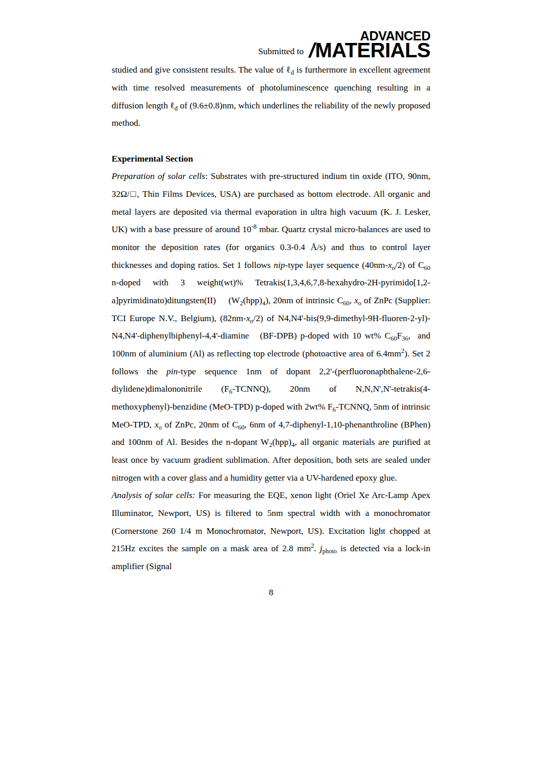Submitted to
ADVANCED /MATERIALS
studied and give consistent results. The value of ℓd is furthermore in excellent agreement with time resolved measurements of photoluminescence quenching resulting in a diffusion length ℓd of (9.6±0.8)nm, which underlines the reliability of the newly proposed method.
Experimental Section
Preparation of solar cells: Substrates with pre-structured indium tin oxide (ITO, 90nm, 32Ω/□, Thin Films Devices, USA) are purchased as bottom electrode. All organic and metal layers are deposited via thermal evaporation in ultra high vacuum (K. J. Lesker, UK) with a base pressure of around 10-8 mbar. Quartz crystal micro-balances are used to monitor the deposition rates (for organics 0.3-0.4 Å/s) and thus to control layer thicknesses and doping ratios. Set 1 follows nip-type layer sequence (40nm-xo/2) of C60 n-doped with 3 weight(wt)% Tetrakis(1,3,4,6,7,8-hexahydro-2H-pyrimido[1,2-a]pyrimidinato)ditungsten(II) (W2(hpp)4), 20nm of intrinsic C60, xo of ZnPc (Supplier: TCI Europe N.V., Belgium), (82nm-xo/2) of N4,N4'-bis(9,9-dimethyl-9H-fluoren-2-yl)-N4,N4'-diphenylbiphenyl-4,4'-diamine (BF-DPB) p-doped with 10 wt% C60F36, and 100nm of aluminium (Al) as reflecting top electrode (photoactive area of 6.4mm2). Set 2 follows the pin-type sequence 1nm of dopant 2,2'-(perfluoronaphthalene-2,6-diylidene)dimalononitrile (F6-TCNNQ), 20nm of N,N,N',N'-tetrakis(4-methoxyphenyl)-benzidine (MeO-TPD) p-doped with 2wt% F6-TCNNQ, 5nm of intrinsic MeO-TPD, xo of ZnPc, 20nm of C60, 6nm of 4,7-diphenyl-1,10-phenanthroline (BPhen) and 100nm of Al. Besides the n-dopant W2(hpp)4, all organic materials are purified at least once by vacuum gradient sublimation. After deposition, both sets are sealed under nitrogen with a cover glass and a humidity getter via a UV-hardened epoxy glue.
Analysis of solar cells: For measuring the EQE, xenon light (Oriel Xe Arc-Lamp Apex Illuminator, Newport, US) is filtered to 5nm spectral width with a monochromator (Cornerstone 260 1/4 m Monochromator, Newport, US). Excitation light chopped at 215Hz excites the sample on a mask area of 2.8 mm2. jphoto is detected via a lock-in amplifier (Signal
8